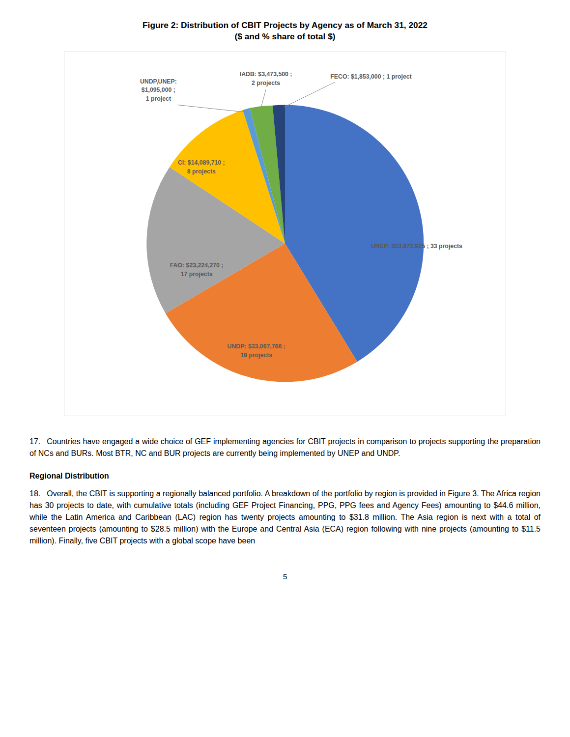Figure 2: Distribution of CBIT Projects by Agency as of March 31, 2022
($ and % share of total $)
UNEP: $53,972,925 ; 33 projects UNDP: $33,067,766 ; 19 projects FAO: $23,224,270 ; 17 projects CI: $14,089,710 ; 8 projects UNDP,UNEP: $1,095,000 ; 1 project IADB: $3,473,500 ; 2 projects FECO: $1,853,000 ; 1 project
17. Countries have engaged a wide choice of GEF implementing agencies for CBIT projects in comparison to projects supporting the preparation of NCs and BURs. Most BTR, NC and BUR projects are currently being implemented by UNEP and UNDP.
Regional Distribution
18. Overall, the CBIT is supporting a regionally balanced portfolio. A breakdown of the portfolio by region is provided in Figure 3. The Africa region has 30 projects to date, with cumulative totals (including GEF Project Financing, PPG, PPG fees and Agency Fees) amounting to $44.6 million, while the Latin America and Caribbean (LAC) region has twenty projects amounting to $31.8 million. The Asia region is next with a total of seventeen projects (amounting to $28.5 million) with the Europe and Central Asia (ECA) region following with nine projects (amounting to $11.5 million). Finally, five CBIT projects with a global scope have been
5